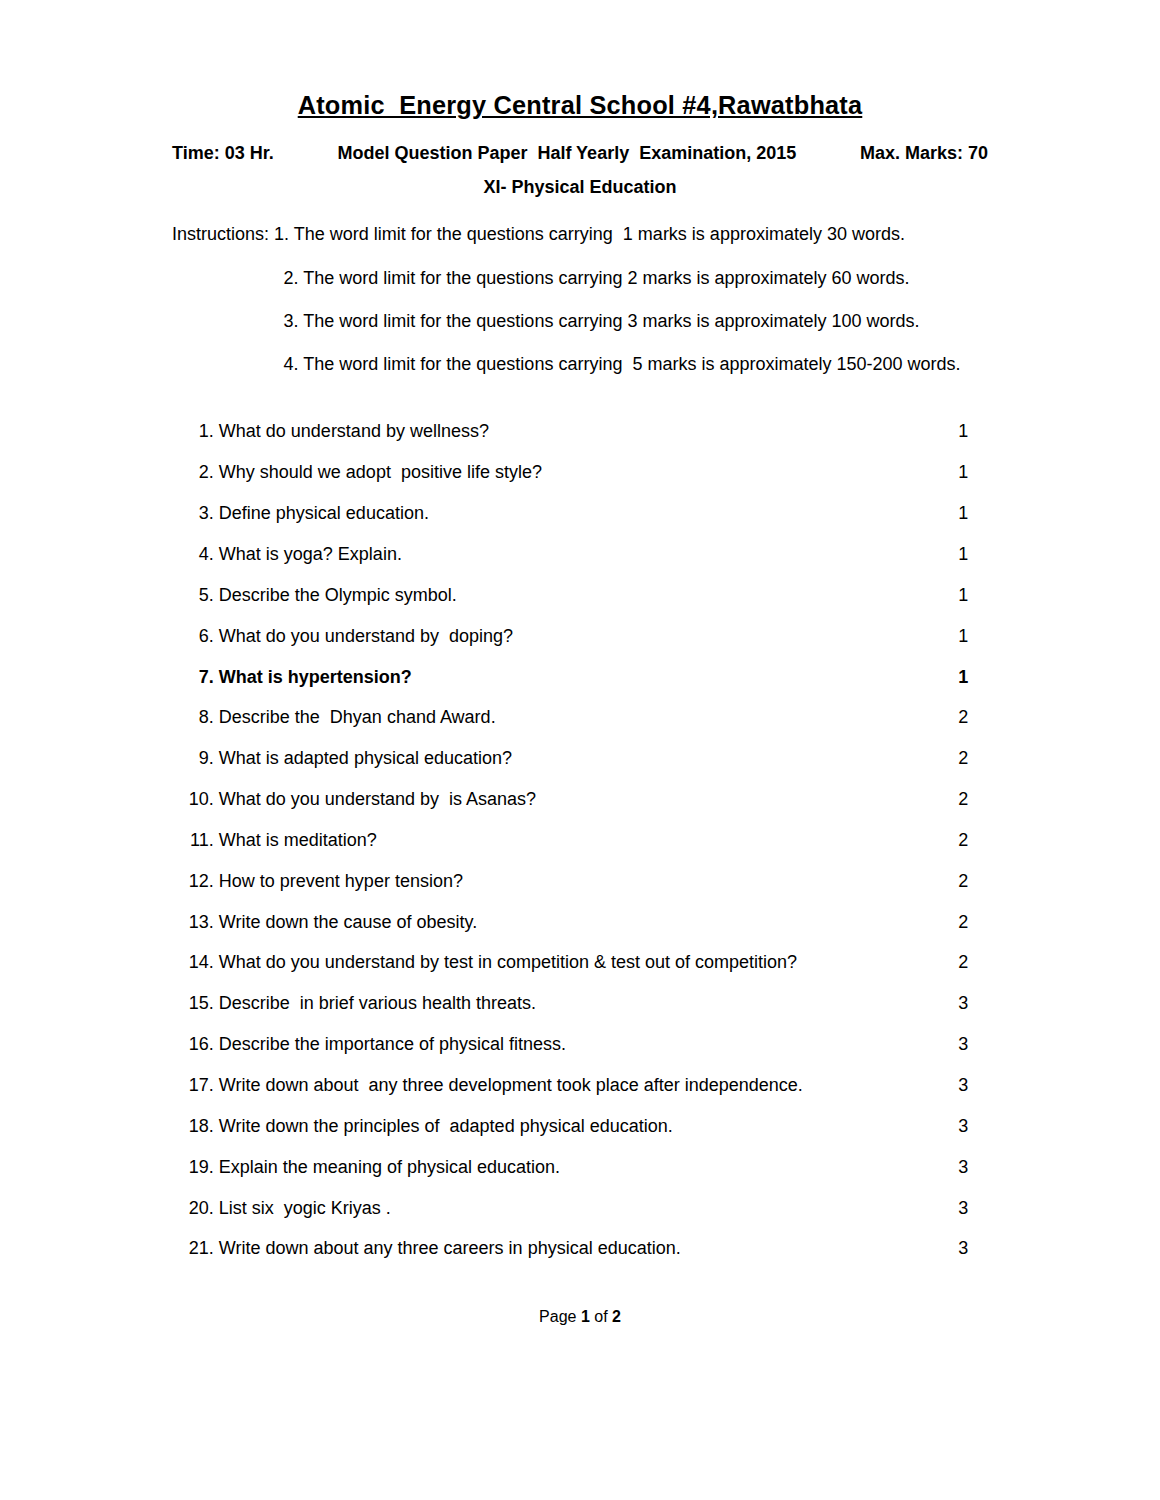Atomic Energy Central School #4,Rawatbhata
Time: 03 Hr. Model Question Paper Half Yearly Examination, 2015 Max. Marks: 70
XI- Physical Education
Instructions: 1. The word limit for the questions carrying 1 marks is approximately 30 words.
2. The word limit for the questions carrying 2 marks is approximately 60 words.
3. The word limit for the questions carrying 3 marks is approximately 100 words.
4. The word limit for the questions carrying 5 marks is approximately 150-200 words.
What do understand by wellness?1
Why should we adopt positive life style?1
Define physical education. 1
What is yoga? Explain. 1
Describe the Olympic symbol. 1
What do you understand by doping?1
What is hypertension?1
Describe the Dhyan chand Award. 2
What is adapted physical education?2
What do you understand by is Asanas?2
What is meditation?2
How to prevent hyper tension?2
Write down the cause of obesity. 2
What do you understand by test in competition & test out of competition?2
Describe in brief various health threats. 3
Describe the importance of physical fitness. 3
Write down about any three development took place after independence. 3
Write down the principles of adapted physical education. 3
Explain the meaning of physical education. 3
List six yogic Kriyas . 3
Write down about any three careers in physical education. 3
Page 1 of 2